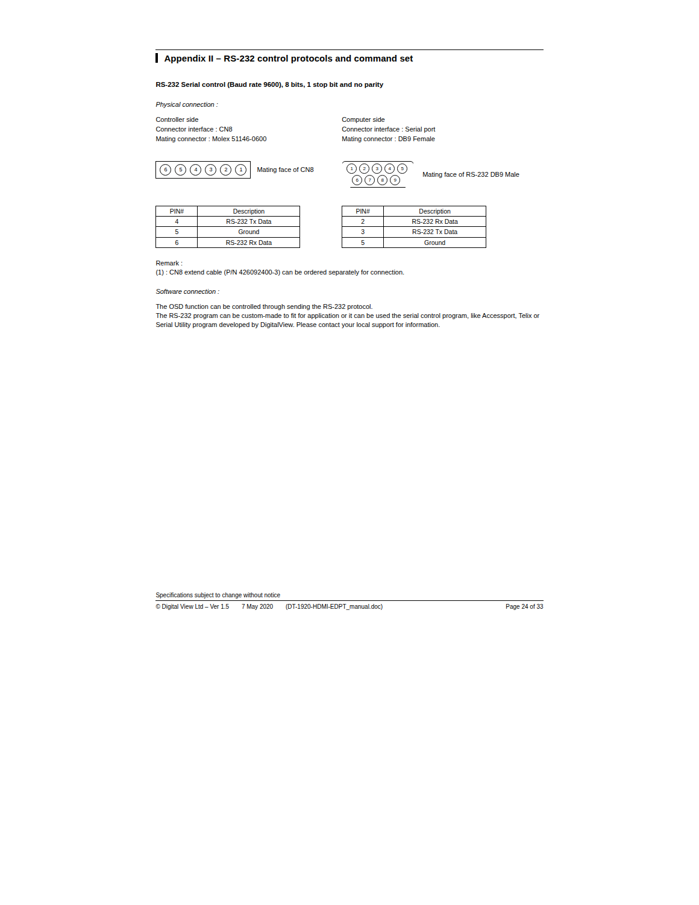Appendix II – RS-232 control protocols and command set
RS-232 Serial control (Baud rate 9600), 8 bits, 1 stop bit and no parity
Physical connection :
Controller side
Connector interface : CN8
Mating connector : Molex 51146-0600
Computer side
Connector interface : Serial port
Mating connector : DB9 Female
6 5 4 3 2 1
Mating face of CN8
1 2 3 4 5
6 7 8 9
Mating face of RS-232 DB9 Male
| PIN# | Description |
| --- | --- |
| 4 | RS-232 Tx Data |
| 5 | Ground |
| 6 | RS-232 Rx Data |
| PIN# | Description |
| --- | --- |
| 2 | RS-232 Rx Data |
| 3 | RS-232 Tx Data |
| 5 | Ground |
Remark :
(1) : CN8 extend cable (P/N 426092400-3) can be ordered separately for connection.
Software connection :
The OSD function can be controlled through sending the RS-232 protocol.
The RS-232 program can be custom-made to fit for application or it can be used the serial control program, like Accessport, Telix or Serial Utility program developed by DigitalView. Please contact your local support for information.
Specifications subject to change without notice
© Digital View Ltd – Ver 1.5 7 May 2020 (DT-1920-HDMI-EDPT_manual.doc)
Page 24 of 33